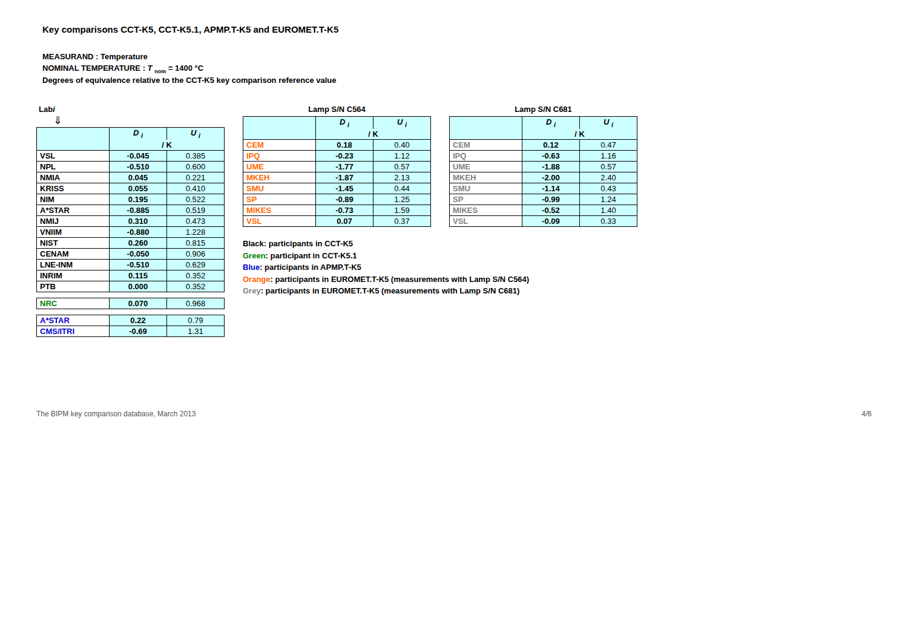Key comparisons CCT-K5, CCT-K5.1, APMP.T-K5 and EUROMET.T-K5
MEASURAND : Temperature
NOMINAL TEMPERATURE : T nom = 1400 °C
Degrees of equivalence relative to the CCT-K5 key comparison reference value
Labi
⇓
| | D i | U i |
| | / K |
| VSL | -0.045 | 0.385 |
| NPL | -0.510 | 0.600 |
| NMIA | 0.045 | 0.221 |
| KRISS | 0.055 | 0.410 |
| NIM | 0.195 | 0.522 |
| A*STAR | -0.885 | 0.519 |
| NMIJ | 0.310 | 0.473 |
| VNIIM | -0.880 | 1.228 |
| NIST | 0.260 | 0.815 |
| CENAM | -0.050 | 0.906 |
| LNE-INM | -0.510 | 0.629 |
| INRIM | 0.115 | 0.352 |
| PTB | 0.000 | 0.352 |
| NRC | 0.070 | 0.968 |
| A*STAR | 0.22 | 0.79 |
| CMS/ITRI | -0.69 | 1.31 |
Lamp S/N C564
| | D i | U i |
| | / K |
| CEM | 0.18 | 0.40 |
| IPQ | -0.23 | 1.12 |
| UME | -1.77 | 0.57 |
| MKEH | -1.87 | 2.13 |
| SMU | -1.45 | 0.44 |
| SP | -0.89 | 1.25 |
| MIKES | -0.73 | 1.59 |
| VSL | 0.07 | 0.37 |
Lamp S/N C681
| | D i | U i |
| | / K |
| CEM | 0.12 | 0.47 |
| IPQ | -0.63 | 1.16 |
| UME | -1.88 | 0.57 |
| MKEH | -2.00 | 2.40 |
| SMU | -1.14 | 0.43 |
| SP | -0.99 | 1.24 |
| MIKES | -0.52 | 1.40 |
| VSL | -0.09 | 0.33 |
Black: participants in CCT-K5
Green: participant in CCT-K5.1
Blue: participants in APMP.T-K5
Orange: participants in EUROMET.T-K5 (measurements with Lamp S/N C564)
Grey: participants in EUROMET.T-K5 (measurements with Lamp S/N C681)
The BIPM key comparison database, March 2013
4/6